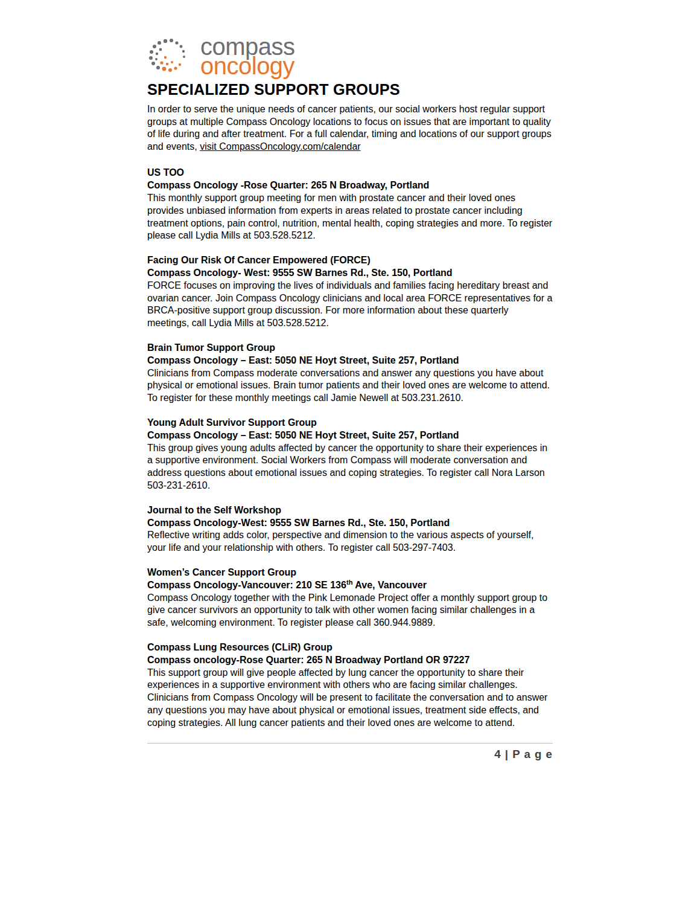compass oncology
SPECIALIZED SUPPORT GROUPS
In order to serve the unique needs of cancer patients, our social workers host regular support groups at multiple Compass Oncology locations to focus on issues that are important to quality of life during and after treatment. For a full calendar, timing and locations of our support groups and events, visit CompassOncology.com/calendar
US TOO
Compass Oncology -Rose Quarter: 265 N Broadway, Portland
This monthly support group meeting for men with prostate cancer and their loved ones provides unbiased information from experts in areas related to prostate cancer including treatment options, pain control, nutrition, mental health, coping strategies and more. To register please call Lydia Mills at 503.528.5212.
Facing Our Risk Of Cancer Empowered (FORCE)
Compass Oncology- West: 9555 SW Barnes Rd., Ste. 150, Portland
FORCE focuses on improving the lives of individuals and families facing hereditary breast and ovarian cancer. Join Compass Oncology clinicians and local area FORCE representatives for a BRCA-positive support group discussion. For more information about these quarterly meetings, call Lydia Mills at 503.528.5212.
Brain Tumor Support Group
Compass Oncology – East: 5050 NE Hoyt Street, Suite 257, Portland
Clinicians from Compass moderate conversations and answer any questions you have about physical or emotional issues. Brain tumor patients and their loved ones are welcome to attend. To register for these monthly meetings call Jamie Newell at 503.231.2610.
Young Adult Survivor Support Group
Compass Oncology – East: 5050 NE Hoyt Street, Suite 257, Portland
This group gives young adults affected by cancer the opportunity to share their experiences in a supportive environment. Social Workers from Compass will moderate conversation and address questions about emotional issues and coping strategies. To register call Nora Larson 503-231-2610.
Journal to the Self Workshop
Compass Oncology-West: 9555 SW Barnes Rd., Ste. 150, Portland
Reflective writing adds color, perspective and dimension to the various aspects of yourself, your life and your relationship with others. To register call 503-297-7403.
Women’s Cancer Support Group
Compass Oncology-Vancouver: 210 SE 136th Ave, Vancouver
Compass Oncology together with the Pink Lemonade Project offer a monthly support group to give cancer survivors an opportunity to talk with other women facing similar challenges in a safe, welcoming environment. To register please call 360.944.9889.
Compass Lung Resources (CLiR) Group
Compass oncology-Rose Quarter: 265 N Broadway Portland OR 97227
This support group will give people affected by lung cancer the opportunity to share their experiences in a supportive environment with others who are facing similar challenges. Clinicians from Compass Oncology will be present to facilitate the conversation and to answer any questions you may have about physical or emotional issues, treatment side effects, and coping strategies. All lung cancer patients and their loved ones are welcome to attend.
4 | P a g e